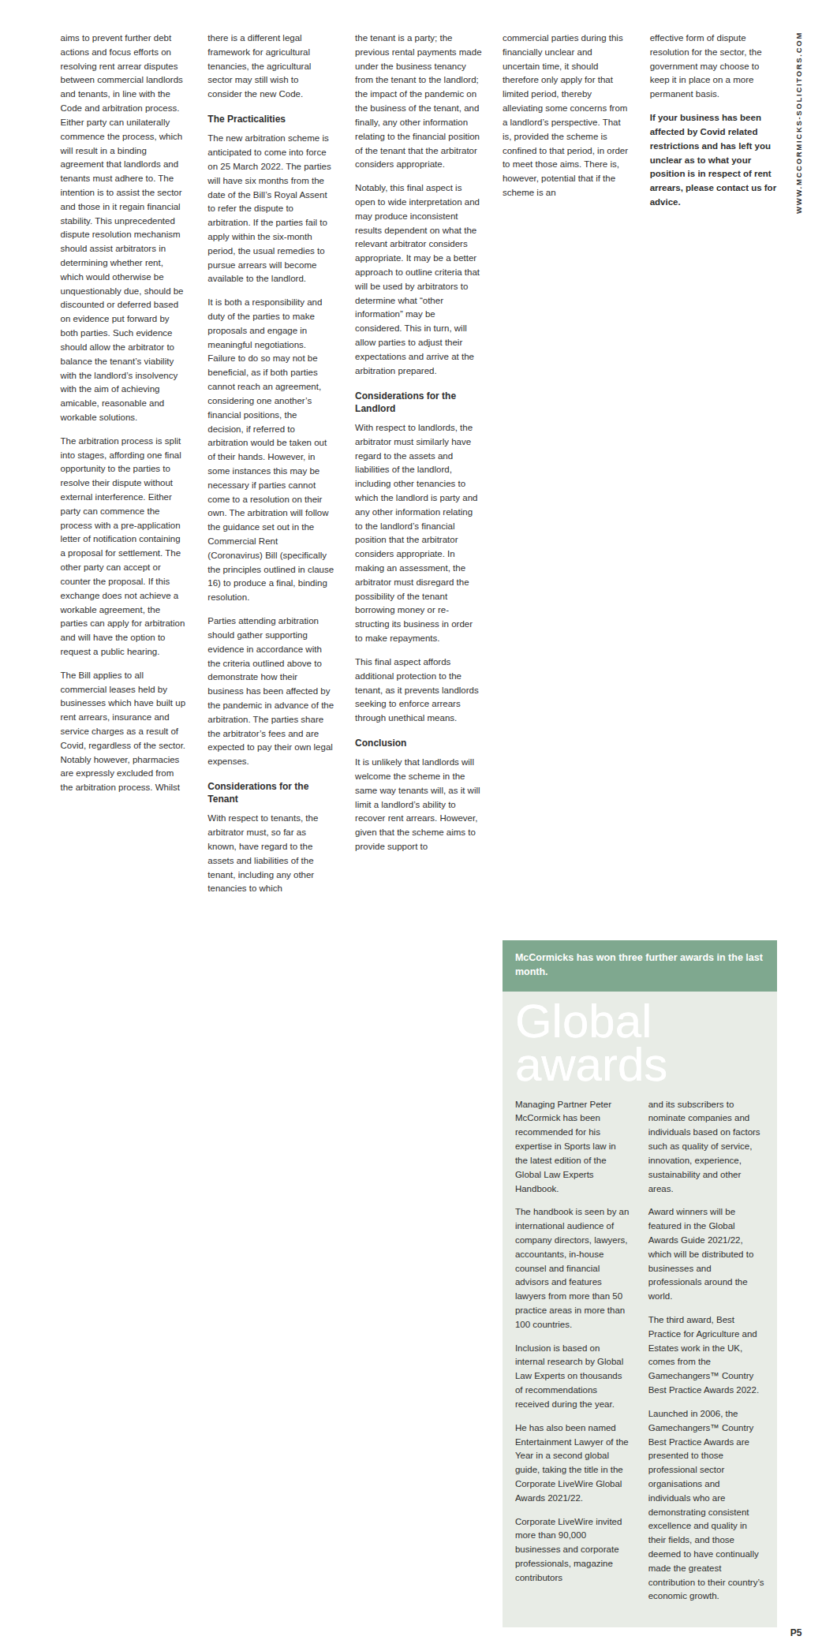WWW.MCCORMICKS-SOLICITORS.COM
aims to prevent further debt actions and focus efforts on resolving rent arrear disputes between commercial landlords and tenants, in line with the Code and arbitration process. Either party can unilaterally commence the process, which will result in a binding agreement that landlords and tenants must adhere to. The intention is to assist the sector and those in it regain financial stability. This unprecedented dispute resolution mechanism should assist arbitrators in determining whether rent, which would otherwise be unquestionably due, should be discounted or deferred based on evidence put forward by both parties. Such evidence should allow the arbitrator to balance the tenant’s viability with the landlord’s insolvency with the aim of achieving amicable, reasonable and workable solutions.
The arbitration process is split into stages, affording one final opportunity to the parties to resolve their dispute without external interference. Either party can commence the process with a pre-application letter of notification containing a proposal for settlement. The other party can accept or counter the proposal. If this exchange does not achieve a workable agreement, the parties can apply for arbitration and will have the option to request a public hearing.
The Bill applies to all commercial leases held by businesses which have built up rent arrears, insurance and service charges as a result of Covid, regardless of the sector. Notably however, pharmacies are expressly excluded from the arbitration process. Whilst
there is a different legal framework for agricultural tenancies, the agricultural sector may still wish to consider the new Code.
The Practicalities
The new arbitration scheme is anticipated to come into force on 25 March 2022. The parties will have six months from the date of the Bill’s Royal Assent to refer the dispute to arbitration. If the parties fail to apply within the six-month period, the usual remedies to pursue arrears will become available to the landlord.
It is both a responsibility and duty of the parties to make proposals and engage in meaningful negotiations. Failure to do so may not be beneficial, as if both parties cannot reach an agreement, considering one another’s financial positions, the decision, if referred to arbitration would be taken out of their hands. However, in some instances this may be necessary if parties cannot come to a resolution on their own. The arbitration will follow the guidance set out in the Commercial Rent (Coronavirus) Bill (specifically the principles outlined in clause 16) to produce a final, binding resolution.
Parties attending arbitration should gather supporting evidence in accordance with the criteria outlined above to demonstrate how their business has been affected by the pandemic in advance of the arbitration. The parties share the arbitrator’s fees and are expected to pay their own legal expenses.
Considerations for the Tenant
With respect to tenants, the arbitrator must, so far as known, have regard to the assets and liabilities of the tenant, including any other tenancies to which
the tenant is a party; the previous rental payments made under the business tenancy from the tenant to the landlord; the impact of the pandemic on the business of the tenant, and finally, any other information relating to the financial position of the tenant that the arbitrator considers appropriate.
Notably, this final aspect is open to wide interpretation and may produce inconsistent results dependent on what the relevant arbitrator considers appropriate. It may be a better approach to outline criteria that will be used by arbitrators to determine what “other information” may be considered. This in turn, will allow parties to adjust their expectations and arrive at the arbitration prepared.
Considerations for the Landlord
With respect to landlords, the arbitrator must similarly have regard to the assets and liabilities of the landlord, including other tenancies to which the landlord is party and any other information relating to the landlord’s financial position that the arbitrator considers appropriate. In making an assessment, the arbitrator must disregard the possibility of the tenant borrowing money or re-structing its business in order to make repayments.
This final aspect affords additional protection to the tenant, as it prevents landlords seeking to enforce arrears through unethical means.
Conclusion
It is unlikely that landlords will welcome the scheme in the same way tenants will, as it will limit a landlord’s ability to recover rent arrears. However, given that the scheme aims to provide support to
commercial parties during this financially unclear and uncertain time, it should therefore only apply for that limited period, thereby alleviating some concerns from a landlord’s perspective. That is, provided the scheme is confined to that period, in order to meet those aims. There is, however, potential that if the scheme is an
effective form of dispute resolution for the sector, the government may choose to keep it in place on a more permanent basis.
If your business has been affected by Covid related restrictions and has left you unclear as to what your position is in respect of rent arrears, please contact us for advice.
McCormicks has won three further awards in the last month.
Global
awards
Managing Partner Peter McCormick has been recommended for his expertise in Sports law in the latest edition of the Global Law Experts Handbook.
The handbook is seen by an international audience of company directors, lawyers, accountants, in-house counsel and financial advisors and features lawyers from more than 50 practice areas in more than 100 countries.
Inclusion is based on internal research by Global Law Experts on thousands of recommendations received during the year.
He has also been named Entertainment Lawyer of the Year in a second global guide, taking the title in the Corporate LiveWire Global Awards 2021/22.
Corporate LiveWire invited more than 90,000 businesses and corporate professionals, magazine contributors
and its subscribers to nominate companies and individuals based on factors such as quality of service, innovation, experience, sustainability and other areas.
Award winners will be featured in the Global Awards Guide 2021/22, which will be distributed to businesses and professionals around the world.
The third award, Best Practice for Agriculture and Estates work in the UK, comes from the Gamechangers™ Country Best Practice Awards 2022.
Launched in 2006, the Gamechangers™ Country Best Practice Awards are presented to those professional sector organisations and individuals who are demonstrating consistent excellence and quality in their fields, and those deemed to have continually made the greatest contribution to their country’s economic growth.
P5